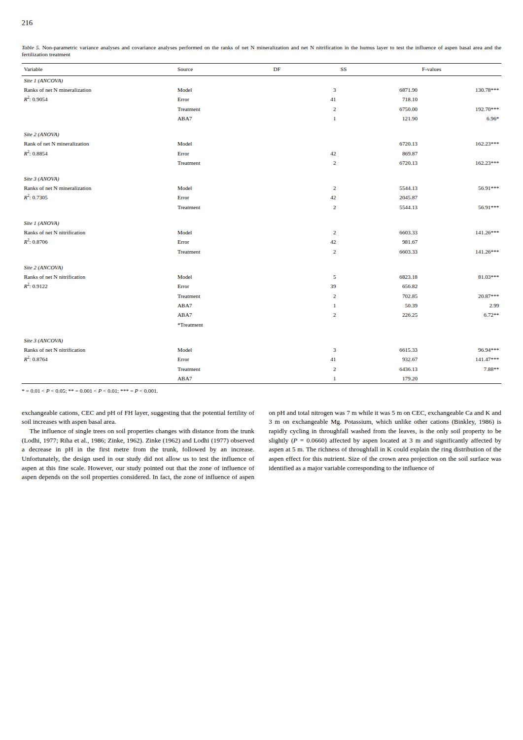216
Table 5. Non-parametric variance analyses and covariance analyses performed on the ranks of net N mineralization and net N nitrification in the humus layer to test the influence of aspen basal area and the fertilization treatment
| Variable | Source | DF | SS | F-values |
| --- | --- | --- | --- | --- |
| Site 1 (ANCOVA) |
| Ranks of net N mineralization | Model | 3 | 6871.90 | 130.78*** |
| R 2 : 0.9054 | Error | 41 | 718.10 | |
| | Treatment | 2 | 6750.00 | 192.70*** |
| | ABA7 | 1 | 121.90 | 6.96* |
| Site 2 (ANOVA) |
| Rank of net N mineralization | Model | | 6720.13 | 162.23*** |
| R 2 : 0.8854 | Error | 42 | 869.87 | |
| | Treatment | 2 | 6720.13 | 162.23*** |
| Site 3 (ANOVA) |
| Ranks of net N mineralization | Model | 2 | 5544.13 | 56.91*** |
| R 2 : 0.7305 | Error | 42 | 2045.87 | |
| | Treatment | 2 | 5544.13 | 56.91*** |
| Site 1 (ANOVA) |
| Ranks of net N nitrification | Model | 2 | 6603.33 | 141.26*** |
| R 2 : 0.8706 | Error | 42 | 981.67 | |
| | Treatment | 2 | 6603.33 | 141.26*** |
| Site 2 (ANCOVA) |
| Ranks of net N nitrification | Model | 5 | 6823.18 | 81.03*** |
| R 2 : 0.9122 | Error | 39 | 656.82 | |
| | Treatment | 2 | 702.85 | 20.87*** |
| | ABA7 | 1 | 50.39 | 2.99 |
| | ABA7 | 2 | 226.25 | 6.72** |
| | *Treatment | | | |
| Site 3 (ANCOVA) |
| Ranks of net N nitrification | Model | 3 | 6615.33 | 96.94*** |
| R 2 : 0.8764 | Error | 41 | 932.67 | 141.47*** |
| | Treatment | 2 | 6436.13 | 7.88** |
| | ABA7 | 1 | 179.20 | |
* = 0.01 < P < 0.05; ** = 0.001 < P < 0.01; *** = P < 0.001.
exchangeable cations, CEC and pH of FH layer, suggesting that the potential fertility of soil increases with aspen basal area.
The influence of single trees on soil properties changes with distance from the trunk (Lodhi, 1977; Riha et al., 1986; Zinke, 1962). Zinke (1962) and Lodhi (1977) observed a decrease in pH in the first metre from the trunk, followed by an increase. Unfortunately, the design used in our study did not allow us to test the influence of aspen at this fine scale. However, our study pointed out that the zone of influence of aspen depends on the soil properties considered. In fact, the zone of influence of aspen on pH and total nitrogen was 7 m while it was 5 m on CEC, exchangeable Ca and K and 3 m on exchangeable Mg. Potassium, which unlike other cations (Binkley, 1986) is rapidly cycling in throughfall washed from the leaves, is the only soil property to be slightly (P = 0.0660) affected by aspen located at 3 m and significantly affected by aspen at 5 m. The richness of throughfall in K could explain the ring distribution of the aspen effect for this nutrient. Size of the crown area projection on the soil surface was identified as a major variable corresponding to the influence of